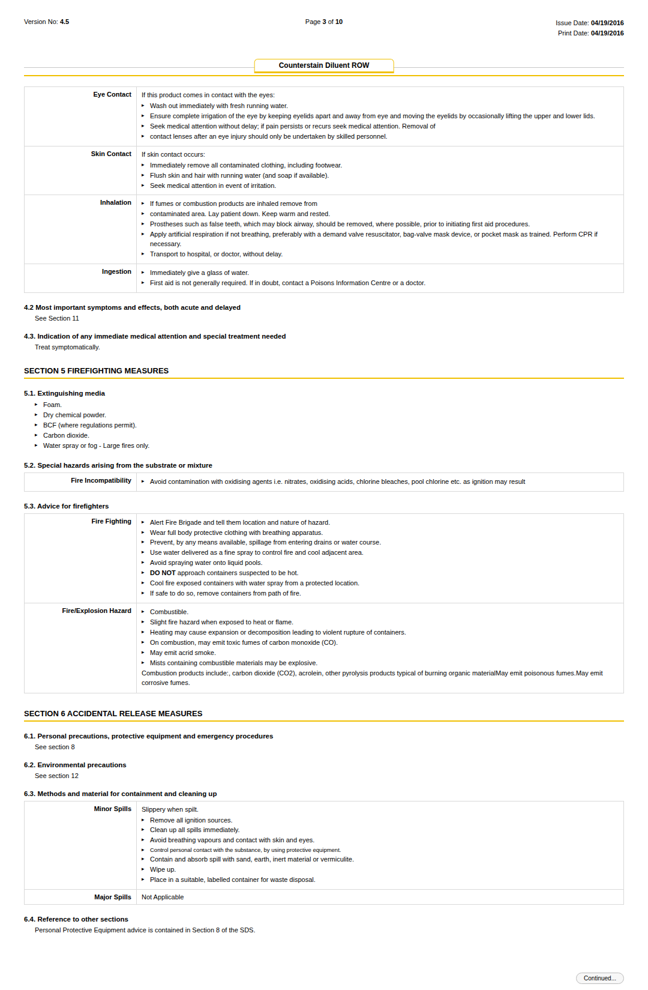Version No: 4.5
Page 3 of 10
Issue Date: 04/19/2016
Print Date: 04/19/2016
Counterstain Diluent ROW
| Eye Contact | If this product comes in contact with the eyes: Wash out immediately with fresh running water. Ensure complete irrigation of the eye by keeping eyelids apart and away from eye and moving the eyelids by occasionally lifting the upper and lower lids. Seek medical attention without delay; if pain persists or recurs seek medical attention. Removal of contact lenses after an eye injury should only be undertaken by skilled personnel. |
| Skin Contact | If skin contact occurs: Immediately remove all contaminated clothing, including footwear. Flush skin and hair with running water (and soap if available). Seek medical attention in event of irritation. |
| Inhalation | If fumes or combustion products are inhaled remove from contaminated area. Lay patient down. Keep warm and rested. Prostheses such as false teeth, which may block airway, should be removed, where possible, prior to initiating first aid procedures. Apply artificial respiration if not breathing, preferably with a demand valve resuscitator, bag-valve mask device, or pocket mask as trained. Perform CPR if necessary. Transport to hospital, or doctor, without delay. |
| Ingestion | Immediately give a glass of water. First aid is not generally required. If in doubt, contact a Poisons Information Centre or a doctor. |
4.2 Most important symptoms and effects, both acute and delayed
See Section 11
4.3. Indication of any immediate medical attention and special treatment needed
Treat symptomatically.
SECTION 5 FIREFIGHTING MEASURES
5.1. Extinguishing media
Foam.
Dry chemical powder.
BCF (where regulations permit).
Carbon dioxide.
Water spray or fog - Large fires only.
5.2. Special hazards arising from the substrate or mixture
| Fire Incompatibility | Avoid contamination with oxidising agents i.e. nitrates, oxidising acids, chlorine bleaches, pool chlorine etc. as ignition may result |
5.3. Advice for firefighters
| Fire Fighting | Alert Fire Brigade and tell them location and nature of hazard. Wear full body protective clothing with breathing apparatus. Prevent, by any means available, spillage from entering drains or water course. Use water delivered as a fine spray to control fire and cool adjacent area. Avoid spraying water onto liquid pools. DO NOT approach containers suspected to be hot. Cool fire exposed containers with water spray from a protected location. If safe to do so, remove containers from path of fire. |
| Fire/Explosion Hazard | Combustible. Slight fire hazard when exposed to heat or flame. Heating may cause expansion or decomposition leading to violent rupture of containers. On combustion, may emit toxic fumes of carbon monoxide (CO). May emit acrid smoke. Mists containing combustible materials may be explosive. Combustion products include:, carbon dioxide (CO2), acrolein, other pyrolysis products typical of burning organic materialMay emit poisonous fumes.May emit corrosive fumes. |
SECTION 6 ACCIDENTAL RELEASE MEASURES
6.1. Personal precautions, protective equipment and emergency procedures
See section 8
6.2. Environmental precautions
See section 12
6.3. Methods and material for containment and cleaning up
| Minor Spills | Slippery when spilt. Remove all ignition sources. Clean up all spills immediately. Avoid breathing vapours and contact with skin and eyes. Control personal contact with the substance, by using protective equipment. Contain and absorb spill with sand, earth, inert material or vermiculite. Wipe up. Place in a suitable, labelled container for waste disposal. |
| Major Spills | Not Applicable |
6.4. Reference to other sections
Personal Protective Equipment advice is contained in Section 8 of the SDS.
Continued...